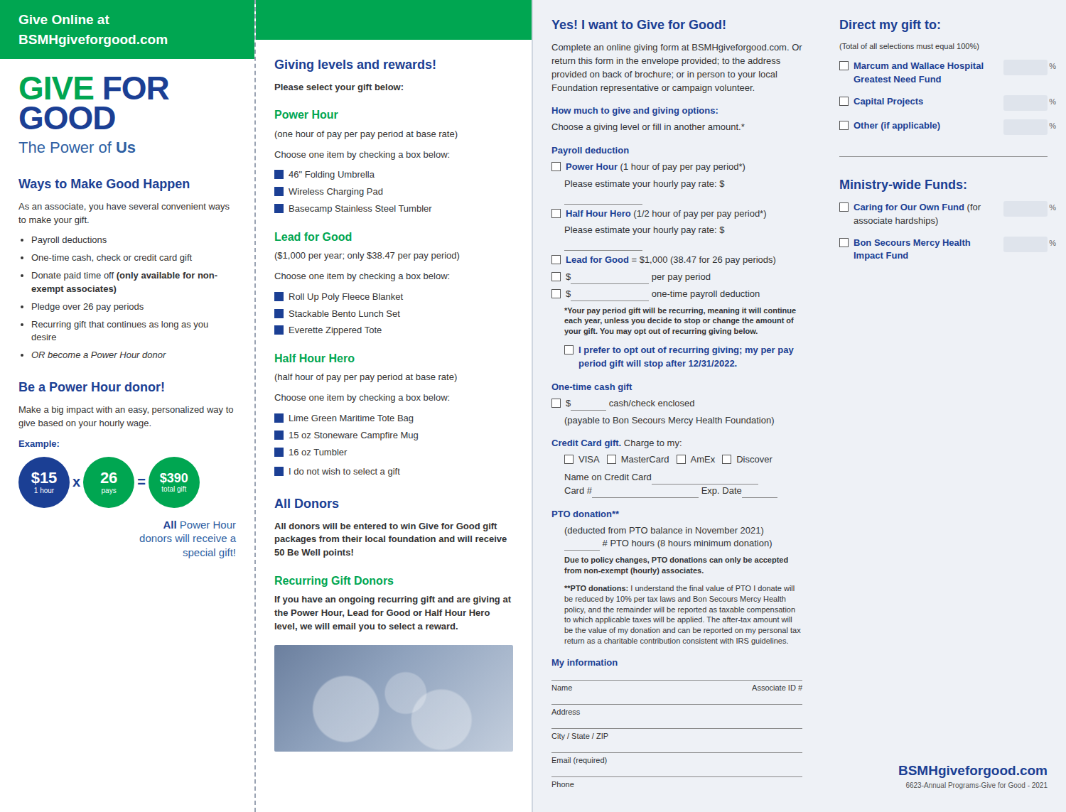Give Online at BSMHgiveforgood.com
GIVE FOR
GOOD
The Power of Us
Ways to Make Good Happen
As an associate, you have several convenient ways to make your gift.
Payroll deductions
One-time cash, check or credit card gift
Donate paid time off (only available for non-exempt associates)
Pledge over 26 pay periods
Recurring gift that continues as long as you desire
OR become a Power Hour donor
Be a Power Hour donor!
Make a big impact with an easy, personalized way to give based on your hourly wage.
Example:
$151 hour
x
26pays
=
$390total gift
All Power Hour
donors will receive a
special gift!
Giving levels and rewards!
Please select your gift below:
Power Hour
(one hour of pay per pay period at base rate)
Choose one item by checking a box below:
46" Folding Umbrella Wireless Charging Pad Basecamp Stainless Steel Tumbler
Lead for Good
($1,000 per year; only $38.47 per pay period)
Choose one item by checking a box below:
Roll Up Poly Fleece Blanket Stackable Bento Lunch Set Everette Zippered Tote
Half Hour Hero
(half hour of pay per pay period at base rate)
Choose one item by checking a box below:
Lime Green Maritime Tote Bag 15 oz Stoneware Campfire Mug 16 oz Tumbler I do not wish to select a gift
All Donors
All donors will be entered to win Give for Good gift packages from their local foundation and will receive 50 Be Well points!
Recurring Gift Donors
If you have an ongoing recurring gift and are giving at the Power Hour, Lead for Good or Half Hour Hero level, we will email you to select a reward.
Yes! I want to Give for Good!
Complete an online giving form at BSMHgiveforgood.com. Or return this form in the envelope provided; to the address provided on back of brochure; or in person to your local Foundation representative or campaign volunteer.
How much to give and giving options:
Choose a giving level or fill in another amount.*
Payroll deduction
Power Hour (1 hour of pay per pay period*)
Please estimate your hourly pay rate: $
Half Hour Hero (1/2 hour of pay per pay period*)
Please estimate your hourly pay rate: $
Lead for Good = $1,000 (38.47 for 26 pay periods) $ per pay period $ one-time payroll deduction
*Your pay period gift will be recurring, meaning it will continue each year, unless you decide to stop or change the amount of your gift. You may opt out of recurring giving below.
I prefer to opt out of recurring giving; my per pay period gift will stop after 12/31/2022.
One-time cash gift
$ cash/check enclosed
(payable to Bon Secours Mercy Health Foundation)
Credit Card gift. Charge to my:
VISA MasterCard AmEx Discover
Name on Credit Card
Card # Exp. Date
PTO donation**
(deducted from PTO balance in November 2021)
# PTO hours (8 hours minimum donation)
Due to policy changes, PTO donations can only be accepted from non-exempt (hourly) associates.
**PTO donations: I understand the final value of PTO I donate will be reduced by 10% per tax laws and Bon Secours Mercy Health policy, and the remainder will be reported as taxable compensation to which applicable taxes will be applied. The after-tax amount will be the value of my donation and can be reported on my personal tax return as a charitable contribution consistent with IRS guidelines.
My information
Name Associate ID #
Address
City / State / ZIP
Email (required)
Phone
Direct my gift to:
(Total of all selections must equal 100%)
Marcum and Wallace Hospital Greatest Need Fund
Capital Projects
Other (if applicable)
Ministry-wide Funds:
Caring for Our Own Fund (for associate hardships)
Bon Secours Mercy Health Impact Fund
BSMHgiveforgood.com
6623-Annual Programs-Give for Good - 2021